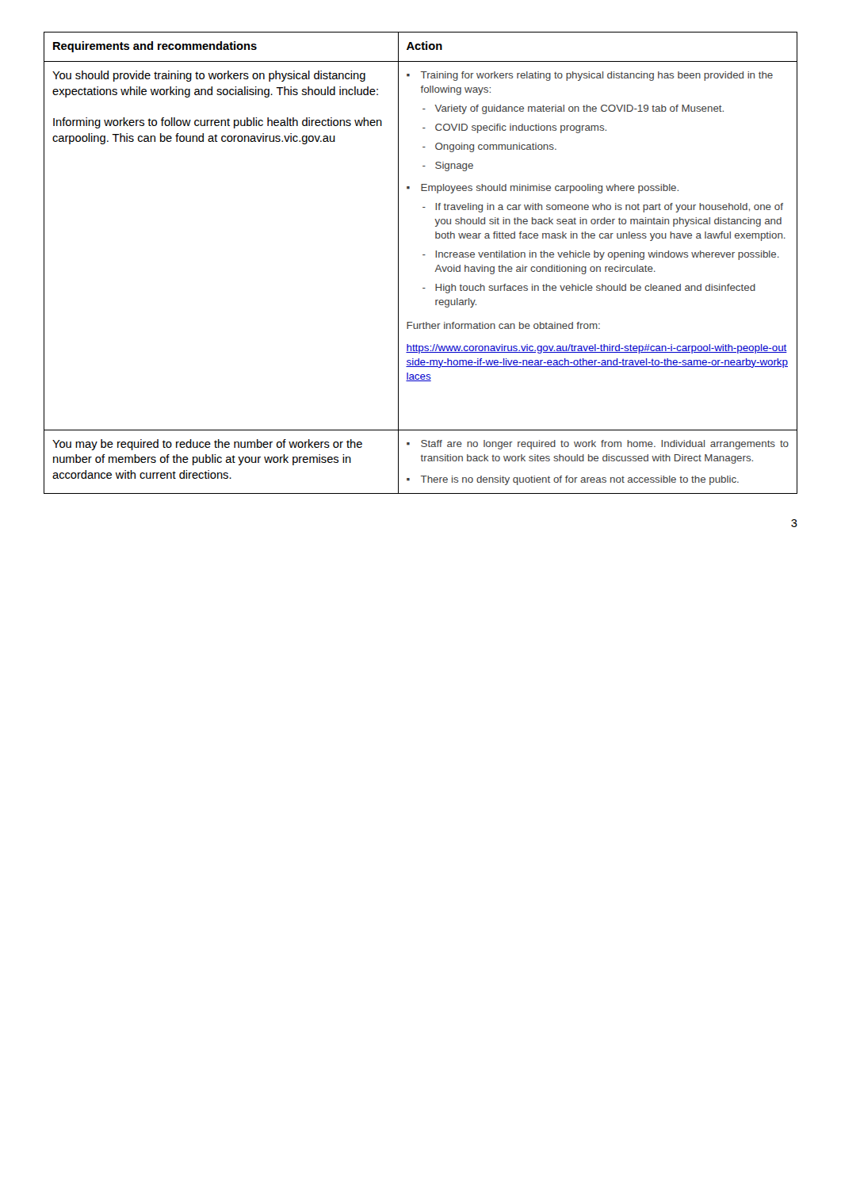| Requirements and recommendations | Action |
| --- | --- |
| You should provide training to workers on physical distancing expectations while working and socialising. This should include: Informing workers to follow current public health directions when carpooling. This can be found at coronavirus.vic.gov.au | Training for workers relating to physical distancing has been provided in the following ways: Variety of guidance material on the COVID-19 tab of Musenet. COVID specific inductions programs. Ongoing communications. Signage Employees should minimise carpooling where possible. If traveling in a car with someone who is not part of your household, one of you should sit in the back seat in order to maintain physical distancing and both wear a fitted face mask in the car unless you have a lawful exemption. Increase ventilation in the vehicle by opening windows wherever possible. Avoid having the air conditioning on recirculate. High touch surfaces in the vehicle should be cleaned and disinfected regularly. Further information can be obtained from: https://www.coronavirus.vic.gov.au/travel-third-step#can-i-carpool-with-people-outside-my-home-if-we-live-near-each-other-and-travel-to-the-same-or-nearby-workplaces |
| You may be required to reduce the number of workers or the number of members of the public at your work premises in accordance with current directions. | Staff are no longer required to work from home. Individual arrangements to transition back to work sites should be discussed with Direct Managers. There is no density quotient of for areas not accessible to the public. |
3